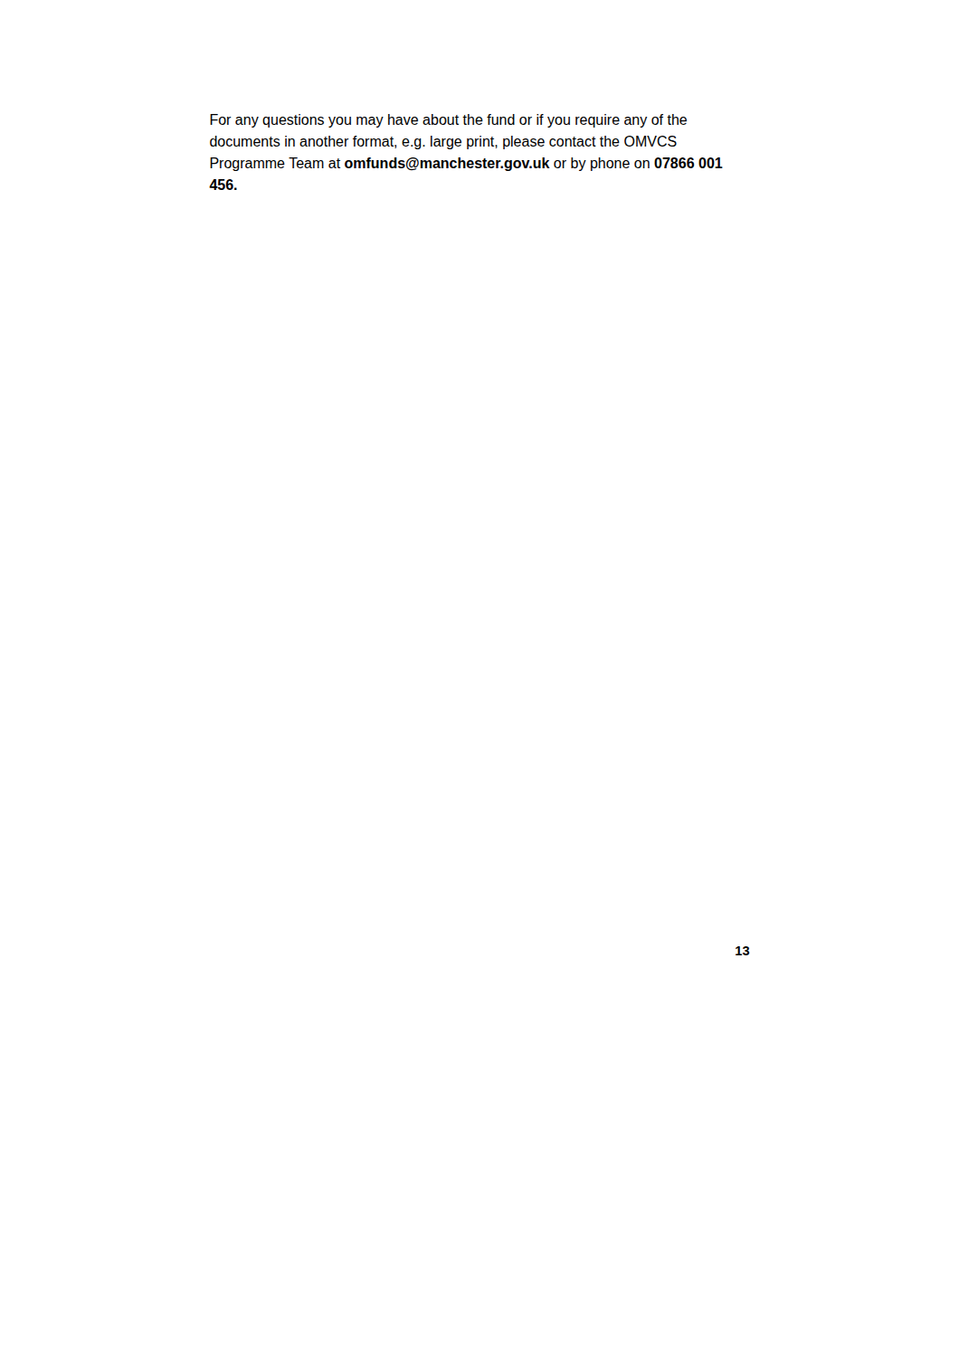For any questions you may have about the fund or if you require any of the documents in another format, e.g. large print, please contact the OMVCS Programme Team at omfunds@manchester.gov.uk or by phone on 07866 001 456.
13